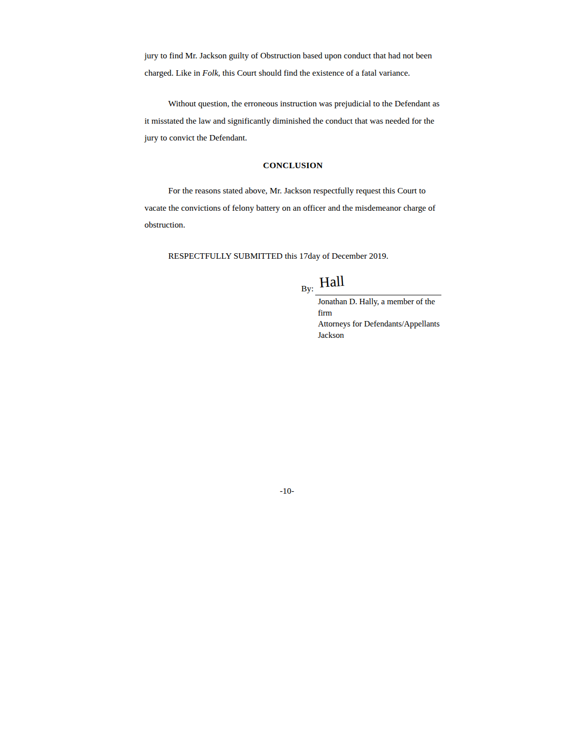jury to find Mr. Jackson guilty of Obstruction based upon conduct that had not been charged. Like in Folk, this Court should find the existence of a fatal variance.
Without question, the erroneous instruction was prejudicial to the Defendant as it misstated the law and significantly diminished the conduct that was needed for the jury to convict the Defendant.
CONCLUSION
For the reasons stated above, Mr. Jackson respectfully request this Court to vacate the convictions of felony battery on an officer and the misdemeanor charge of obstruction.
RESPECTFULLY SUBMITTED this 17day of December 2019.
By: Hall
Jonathan D. Hally, a member of the firm
Attorneys for Defendants/Appellants Jackson
-10-